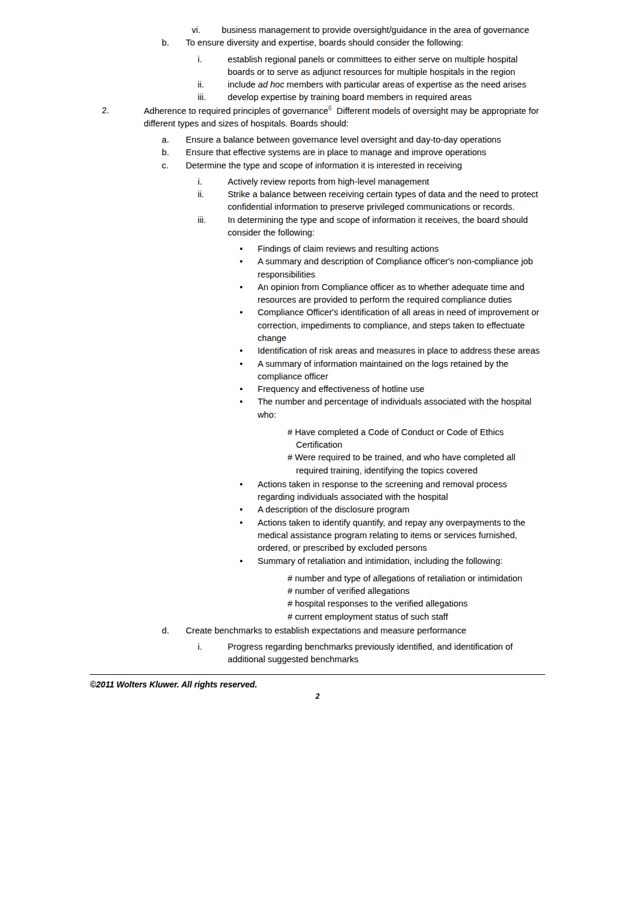vi.
business management to provide oversight/guidance in the area of governance
b.
To ensure diversity and expertise, boards should consider the following:
i.
establish regional panels or committees to either serve on multiple hospital boards or to serve as adjunct resources for multiple hospitals in the region
ii.
include ad hoc members with particular areas of expertise as the need arises
iii.
develop expertise by training board members in required areas
2.
Adherence to required principles of governance6 Different models of oversight may be appropriate for different types and sizes of hospitals. Boards should:
a.
Ensure a balance between governance level oversight and day-to-day operations
b.
Ensure that effective systems are in place to manage and improve operations
c.
Determine the type and scope of information it is interested in receiving
i.
Actively review reports from high-level management
ii.
Strike a balance between receiving certain types of data and the need to protect confidential information to preserve privileged communications or records.
iii.
In determining the type and scope of information it receives, the board should consider the following:
•
Findings of claim reviews and resulting actions
•
A summary and description of Compliance officer's non-compliance job responsibilities
•
An opinion from Compliance officer as to whether adequate time and resources are provided to perform the required compliance duties
•
Compliance Officer's identification of all areas in need of improvement or correction, impediments to compliance, and steps taken to effectuate change
•
Identification of risk areas and measures in place to address these areas
•
A summary of information maintained on the logs retained by the compliance officer
•
Frequency and effectiveness of hotline use
•
The number and percentage of individuals associated with the hospital who:
# Have completed a Code of Conduct or Code of EthicsCertification
# Were required to be trained, and who have completed allrequired training, identifying the topics covered
•
Actions taken in response to the screening and removal process regarding individuals associated with the hospital
•
A description of the disclosure program
•
Actions taken to identify quantify, and repay any overpayments to the medical assistance program relating to items or services furnished, ordered, or prescribed by excluded persons
•
Summary of retaliation and intimidation, including the following:
# number and type of allegations of retaliation or intimidation
# number of verified allegations
# hospital responses to the verified allegations
# current employment status of such staff
d.
Create benchmarks to establish expectations and measure performance
i.
Progress regarding benchmarks previously identified, and identification of additional suggested benchmarks
©2011 Wolters Kluwer. All rights reserved.
2